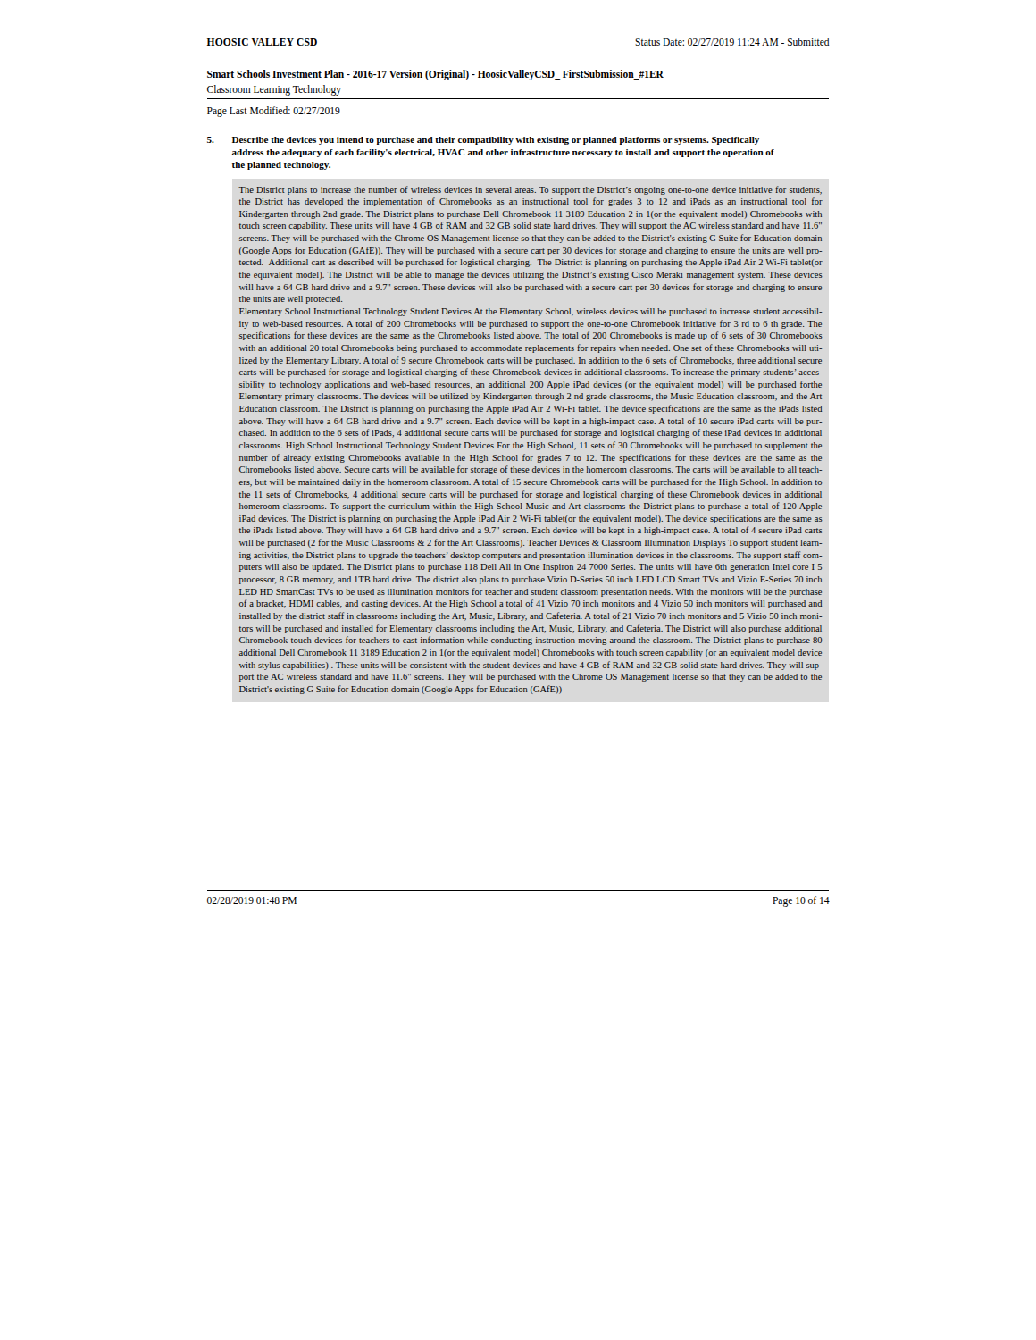HOOSIC VALLEY CSD
Status Date: 02/27/2019 11:24 AM - Submitted
Smart Schools Investment Plan - 2016-17 Version (Original) - HoosicValleyCSD_ FirstSubmission_#1ER
Classroom Learning Technology
Page Last Modified: 02/27/2019
5.
Describe the devices you intend to purchase and their compatibility with existing or planned platforms or systems. Specifically address the adequacy of each facility's electrical, HVAC and other infrastructure necessary to install and support the operation of the planned technology.
The District plans to increase the number of wireless devices in several areas. To support the District’s ongoing one-to-one device initiative for students, the District has developed the implementation of Chromebooks as an instructional tool for grades 3 to 12 and iPads as an instructional tool for Kindergarten through 2nd grade. The District plans to purchase Dell Chromebook 11 3189 Education 2 in 1(or the equivalent model) Chromebooks with touch screen capability. These units will have 4 GB of RAM and 32 GB solid state hard drives. They will support the AC wireless standard and have 11.6" screens. They will be purchased with the Chrome OS Management license so that they can be added to the District's existing G Suite for Education domain (Google Apps for Education (GAfE)). They will be purchased with a secure cart per 30 devices for storage and charging to ensure the units are well protected. Additional cart as described will be purchased for logistical charging. The District is planning on purchasing the Apple iPad Air 2 Wi-Fi tablet(or the equivalent model). The District will be able to manage the devices utilizing the District’s existing Cisco Meraki management system. These devices will have a 64 GB hard drive and a 9.7" screen. These devices will also be purchased with a secure cart per 30 devices for storage and charging to ensure the units are well protected.
Elementary School Instructional Technology Student Devices At the Elementary School, wireless devices will be purchased to increase student accessibility to web-based resources. A total of 200 Chromebooks will be purchased to support the one-to-one Chromebook initiative for 3 rd to 6 th grade. The specifications for these devices are the same as the Chromebooks listed above. The total of 200 Chromebooks is made up of 6 sets of 30 Chromebooks with an additional 20 total Chromebooks being purchased to accommodate replacements for repairs when needed. One set of these Chromebooks will utilized by the Elementary Library. A total of 9 secure Chromebook carts will be purchased. In addition to the 6 sets of Chromebooks, three additional secure carts will be purchased for storage and logistical charging of these Chromebook devices in additional classrooms. To increase the primary students’ accessibility to technology applications and web-based resources, an additional 200 Apple iPad devices (or the equivalent model) will be purchased forthe Elementary primary classrooms. The devices will be utilized by Kindergarten through 2 nd grade classrooms, the Music Education classroom, and the Art Education classroom. The District is planning on purchasing the Apple iPad Air 2 Wi-Fi tablet. The device specifications are the same as the iPads listed above. They will have a 64 GB hard drive and a 9.7" screen. Each device will be kept in a high-impact case. A total of 10 secure iPad carts will be purchased. In addition to the 6 sets of iPads, 4 additional secure carts will be purchased for storage and logistical charging of these iPad devices in additional classrooms. High School Instructional Technology Student Devices For the High School, 11 sets of 30 Chromebooks will be purchased to supplement the number of already existing Chromebooks available in the High School for grades 7 to 12. The specifications for these devices are the same as the Chromebooks listed above. Secure carts will be available for storage of these devices in the homeroom classrooms. The carts will be available to all teachers, but will be maintained daily in the homeroom classroom. A total of 15 secure Chromebook carts will be purchased for the High School. In addition to the 11 sets of Chromebooks, 4 additional secure carts will be purchased for storage and logistical charging of these Chromebook devices in additional homeroom classrooms. To support the curriculum within the High School Music and Art classrooms the District plans to purchase a total of 120 Apple iPad devices. The District is planning on purchasing the Apple iPad Air 2 Wi-Fi tablet(or the equivalent model). The device specifications are the same as the iPads listed above. They will have a 64 GB hard drive and a 9.7" screen. Each device will be kept in a high-impact case. A total of 4 secure iPad carts will be purchased (2 for the Music Classrooms & 2 for the Art Classrooms). Teacher Devices & Classroom Illumination Displays To support student learning activities, the District plans to upgrade the teachers’ desktop computers and presentation illumination devices in the classrooms. The support staff computers will also be updated. The District plans to purchase 118 Dell All in One Inspiron 24 7000 Series. The units will have 6th generation Intel core I 5 processor, 8 GB memory, and 1TB hard drive. The district also plans to purchase Vizio D-Series 50 inch LED LCD Smart TVs and Vizio E-Series 70 inch LED HD SmartCast TVs to be used as illumination monitors for teacher and student classroom presentation needs. With the monitors will be the purchase of a bracket, HDMI cables, and casting devices. At the High School a total of 41 Vizio 70 inch monitors and 4 Vizio 50 inch monitors will purchased and installed by the district staff in classrooms including the Art, Music, Library, and Cafeteria. A total of 21 Vizio 70 inch monitors and 5 Vizio 50 inch monitors will be purchased and installed for Elementary classrooms including the Art, Music, Library, and Cafeteria. The District will also purchase additional Chromebook touch devices for teachers to cast information while conducting instruction moving around the classroom. The District plans to purchase 80 additional Dell Chromebook 11 3189 Education 2 in 1(or the equivalent model) Chromebooks with touch screen capability (or an equivalent model device with stylus capabilities) . These units will be consistent with the student devices and have 4 GB of RAM and 32 GB solid state hard drives. They will support the AC wireless standard and have 11.6" screens. They will be purchased with the Chrome OS Management license so that they can be added to the District's existing G Suite for Education domain (Google Apps for Education (GAfE))
02/28/2019 01:48 PM
Page 10 of 14